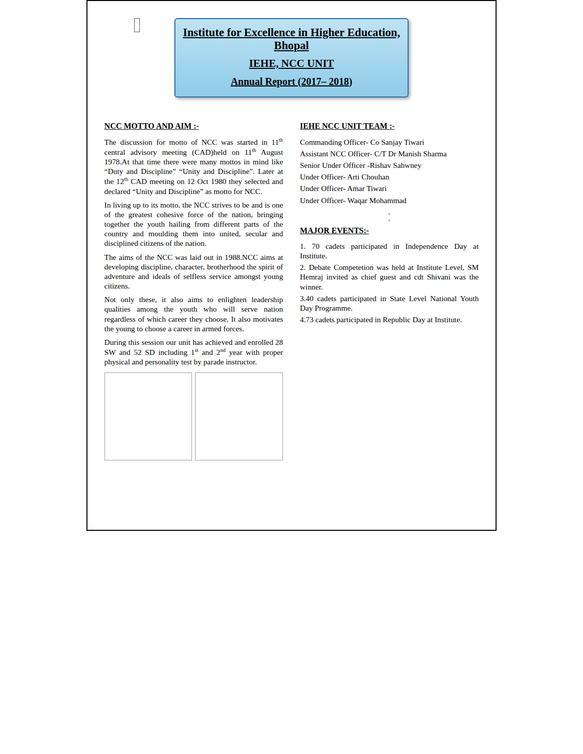Institute for Excellence in Higher Education, Bhopal
IEHE, NCC UNIT
Annual Report (2017– 2018)
NCC MOTTO AND AIM :-
The discussion for motto of NCC was started in 11th central advisory meeting (CAD)held on 11th August 1978.At that time there were many mottos in mind like “Duty and Discipline” “Unity and Discipline”. Later at the 12th CAD meeting on 12 Oct 1980 they selected and declared “Unity and Discipline” as motto for NCC.
In living up to its motto, the NCC strives to be and is one of the greatest cohesive force of the nation, bringing together the youth hailing from different parts of the country and moulding them into united, secular and disciplined citizens of the nation.
The aims of the NCC was laid out in 1988.NCC aims at developing discipline, character, brotherhood the spirit of adventure and ideals of selfless service amongst young citizens.
Not only these, it also aims to enlighten leadership qualities among the youth who will serve nation regardless of which career they choose. It also motivates the young to choose a career in armed forces.
During this session our unit has achieved and enrolled 28 SW and 52 SD including 1st and 2nd year with proper physical and personality test by parade instructor.
IEHE NCC UNIT TEAM :-
Commanding Officer- Co Sanjay Tiwari
Assistant NCC Officer- C/T Dr Manish Sharma
Senior Under Officer -Rishav Sahwney
Under Officer- Arti Chouhan
Under Officer- Amar Tiwari
Under Officer- Waqar Mohammad
MAJOR EVENTS:-
1. 70 cadets participated in Independence Day at Institute.
2. Debate Competetion was held at Institute Level, SM Hemraj invited as chief guest and cdt Shivani was the winner.
3.40 cadets participated in State Level National Youth Day Programme.
4.73 cadets participated in Republic Day at Institute.